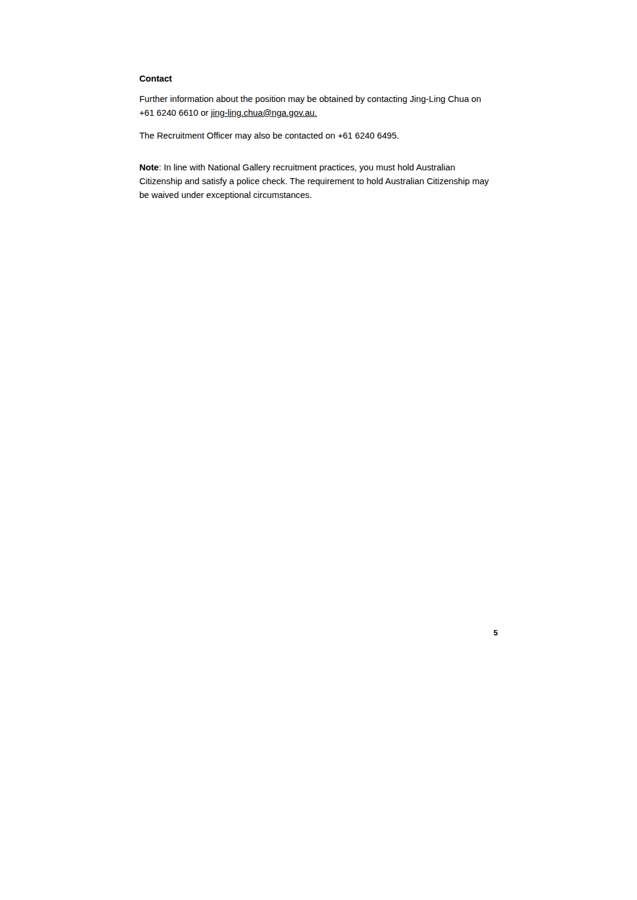Contact
Further information about the position may be obtained by contacting Jing-Ling Chua on +61 6240 6610 or jing-ling.chua@nga.gov.au.
The Recruitment Officer may also be contacted on +61 6240 6495.
Note: In line with National Gallery recruitment practices, you must hold Australian Citizenship and satisfy a police check. The requirement to hold Australian Citizenship may be waived under exceptional circumstances.
5